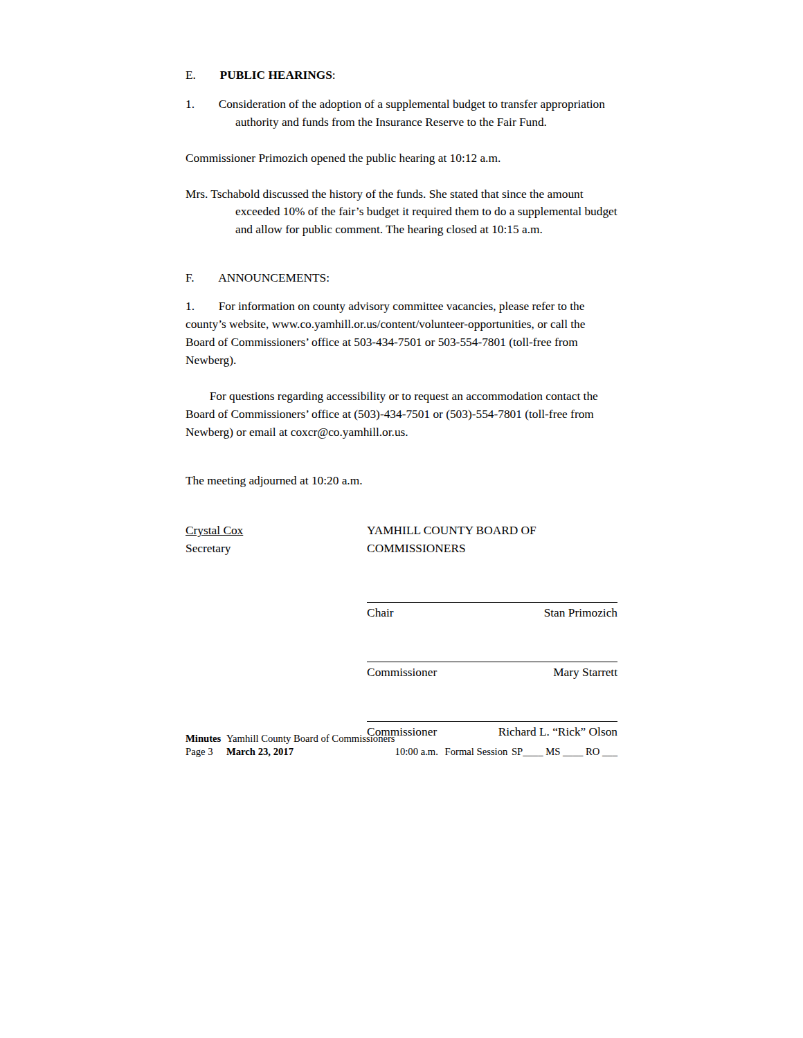E. PUBLIC HEARINGS:
1. Consideration of the adoption of a supplemental budget to transfer appropriation authority and funds from the Insurance Reserve to the Fair Fund.
Commissioner Primozich opened the public hearing at 10:12 a.m.
Mrs. Tschabold discussed the history of the funds. She stated that since the amount exceeded 10% of the fair’s budget it required them to do a supplemental budget and allow for public comment. The hearing closed at 10:15 a.m.
F. ANNOUNCEMENTS:
1. For information on county advisory committee vacancies, please refer to the county’s website, www.co.yamhill.or.us/content/volunteer-opportunities, or call the Board of Commissioners’ office at 503-434-7501 or 503-554-7801 (toll-free from Newberg).
For questions regarding accessibility or to request an accommodation contact the Board of Commissioners’ office at (503)-434-7501 or (503)-554-7801 (toll-free from Newberg) or email at coxcr@co.yamhill.or.us.
The meeting adjourned at 10:20 a.m.
| Crystal Cox Secretary | YAMHILL COUNTY BOARD OF COMMISSIONERS |
| | Chair Stan Primozich |
| | Commissioner Mary Starrett |
| | Commissioner Richard L. “Rick” Olson |
| Minutes | Yamhill County Board of Commissioners | | | |
| Page 3 | March 23, 2017 | 10:00 a.m. | Formal Session | SP____ MS ____ RO ___ |